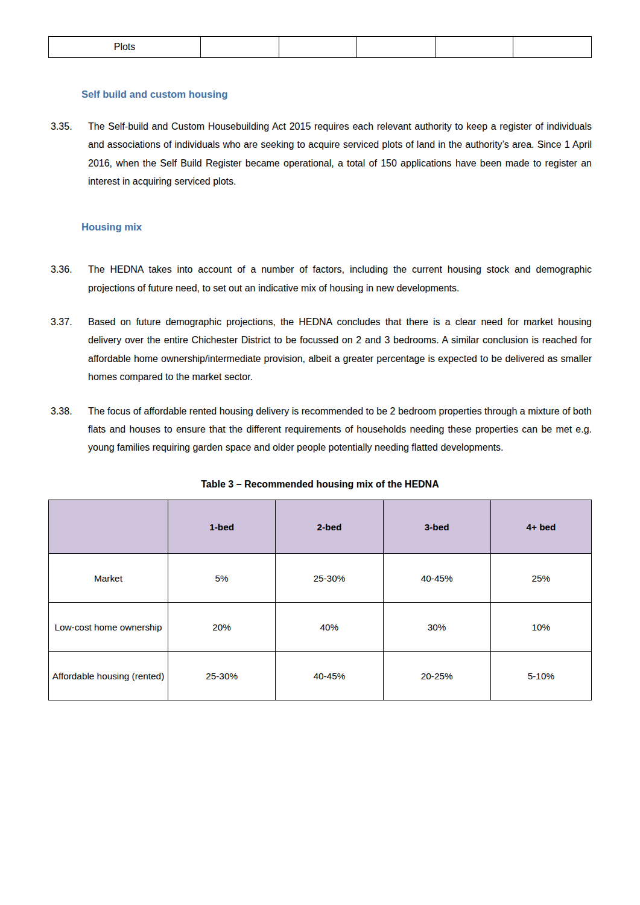| Plots | | | | | |
Self build and custom housing
3.35.
The Self-build and Custom Housebuilding Act 2015 requires each relevant authority to keep a register of individuals and associations of individuals who are seeking to acquire serviced plots of land in the authority’s area. Since 1 April 2016, when the Self Build Register became operational, a total of 150 applications have been made to register an interest in acquiring serviced plots.
Housing mix
3.36.
The HEDNA takes into account of a number of factors, including the current housing stock and demographic projections of future need, to set out an indicative mix of housing in new developments.
3.37.
Based on future demographic projections, the HEDNA concludes that there is a clear need for market housing delivery over the entire Chichester District to be focussed on 2 and 3 bedrooms. A similar conclusion is reached for affordable home ownership/intermediate provision, albeit a greater percentage is expected to be delivered as smaller homes compared to the market sector.
3.38.
The focus of affordable rented housing delivery is recommended to be 2 bedroom properties through a mixture of both flats and houses to ensure that the different requirements of households needing these properties can be met e.g. young families requiring garden space and older people potentially needing flatted developments.
Table 3 – Recommended housing mix of the HEDNA
| | 1-bed | 2-bed | 3-bed | 4+ bed |
| --- | --- | --- | --- | --- |
| Market | 5% | 25-30% | 40-45% | 25% |
| Low-cost home ownership | 20% | 40% | 30% | 10% |
| Affordable housing (rented) | 25-30% | 40-45% | 20-25% | 5-10% |